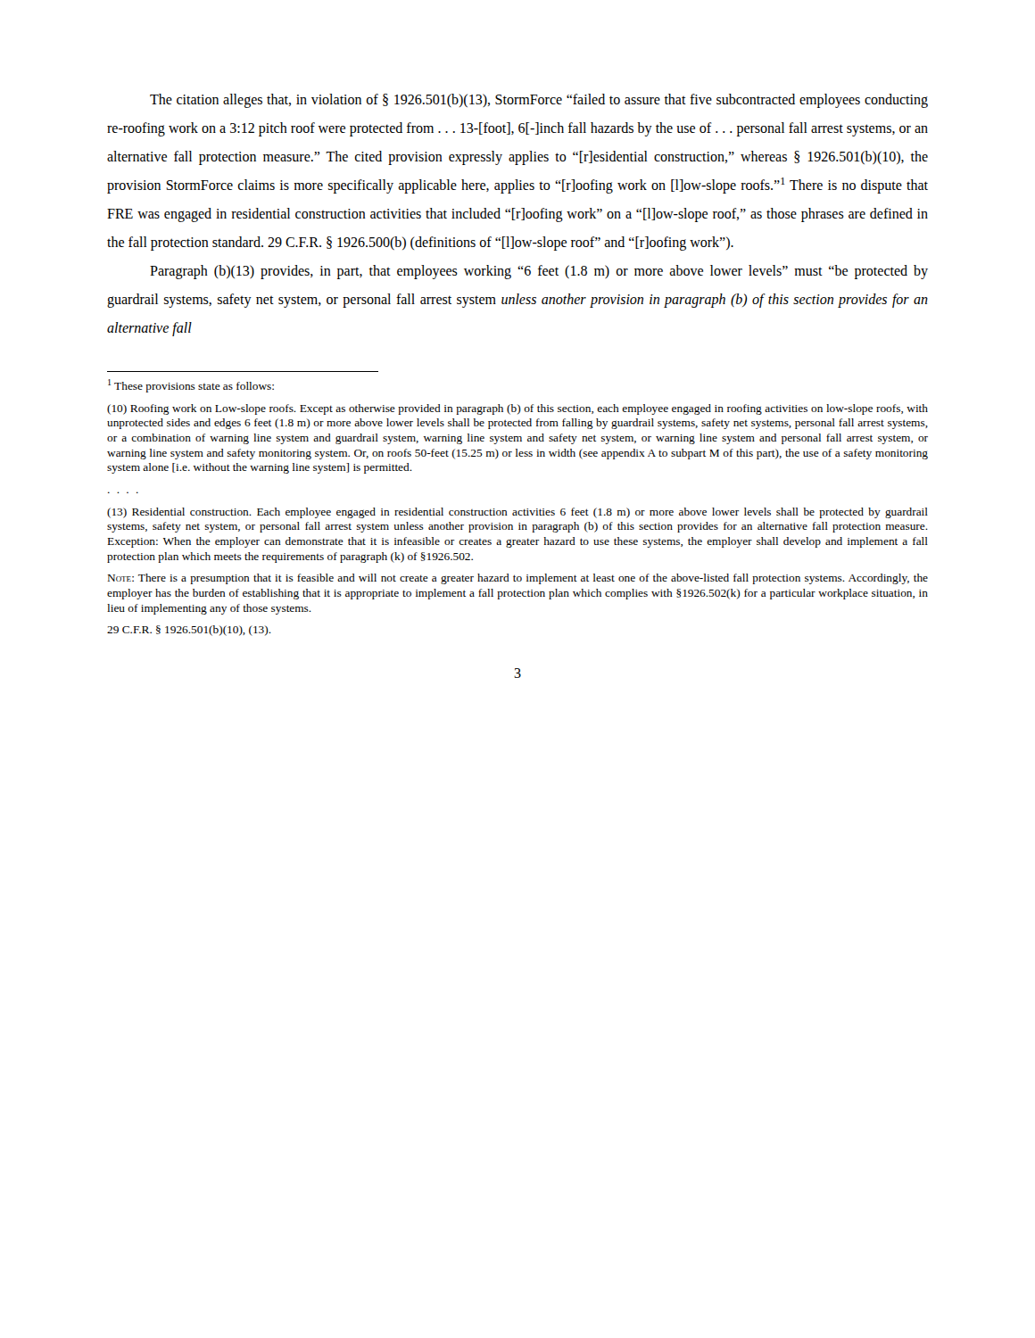The citation alleges that, in violation of § 1926.501(b)(13), StormForce “failed to assure that five subcontracted employees conducting re-roofing work on a 3:12 pitch roof were protected from . . . 13-[foot], 6[-]inch fall hazards by the use of . . . personal fall arrest systems, or an alternative fall protection measure.” The cited provision expressly applies to “[r]esidential construction,” whereas § 1926.501(b)(10), the provision StormForce claims is more specifically applicable here, applies to “[r]oofing work on [l]ow-slope roofs.”1 There is no dispute that FRE was engaged in residential construction activities that included “[r]oofing work” on a “[l]ow-slope roof,” as those phrases are defined in the fall protection standard. 29 C.F.R. § 1926.500(b) (definitions of “[l]ow-slope roof” and “[r]oofing work”).
Paragraph (b)(13) provides, in part, that employees working “6 feet (1.8 m) or more above lower levels” must “be protected by guardrail systems, safety net system, or personal fall arrest system unless another provision in paragraph (b) of this section provides for an alternative fall
1 These provisions state as follows:
(10) Roofing work on Low-slope roofs. Except as otherwise provided in paragraph (b) of this section, each employee engaged in roofing activities on low-slope roofs, with unprotected sides and edges 6 feet (1.8 m) or more above lower levels shall be protected from falling by guardrail systems, safety net systems, personal fall arrest systems, or a combination of warning line system and guardrail system, warning line system and safety net system, or warning line system and personal fall arrest system, or warning line system and safety monitoring system. Or, on roofs 50-feet (15.25 m) or less in width (see appendix A to subpart M of this part), the use of a safety monitoring system alone [i.e. without the warning line system] is permitted.
. . . .
(13) Residential construction. Each employee engaged in residential construction activities 6 feet (1.8 m) or more above lower levels shall be protected by guardrail systems, safety net system, or personal fall arrest system unless another provision in paragraph (b) of this section provides for an alternative fall protection measure. Exception: When the employer can demonstrate that it is infeasible or creates a greater hazard to use these systems, the employer shall develop and implement a fall protection plan which meets the requirements of paragraph (k) of §1926.502.
Note: There is a presumption that it is feasible and will not create a greater hazard to implement at least one of the above-listed fall protection systems. Accordingly, the employer has the burden of establishing that it is appropriate to implement a fall protection plan which complies with §1926.502(k) for a particular workplace situation, in lieu of implementing any of those systems.
29 C.F.R. § 1926.501(b)(10), (13).
3